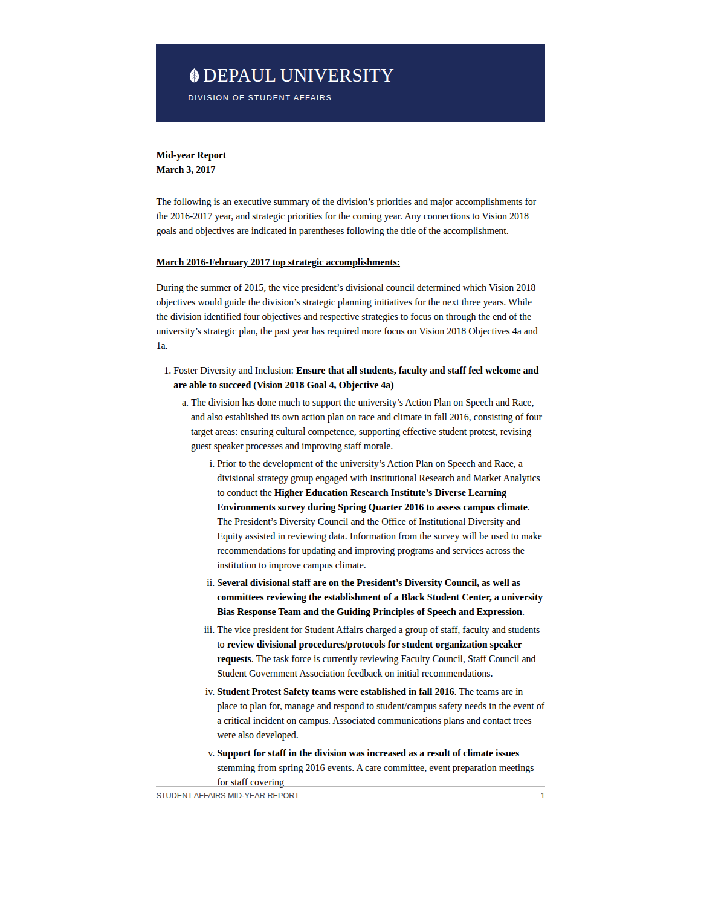DEPAUL UNIVERSITY
DIVISION OF STUDENT AFFAIRS
Mid-year Report
March 3, 2017
The following is an executive summary of the division’s priorities and major accomplishments for the 2016-2017 year, and strategic priorities for the coming year. Any connections to Vision 2018 goals and objectives are indicated in parentheses following the title of the accomplishment.
March 2016-February 2017 top strategic accomplishments:
During the summer of 2015, the vice president’s divisional council determined which Vision 2018 objectives would guide the division’s strategic planning initiatives for the next three years. While the division identified four objectives and respective strategies to focus on through the end of the university’s strategic plan, the past year has required more focus on Vision 2018 Objectives 4a and 1a.
Foster Diversity and Inclusion: Ensure that all students, faculty and staff feel welcome and are able to succeed (Vision 2018 Goal 4, Objective 4a)
The division has done much to support the university’s Action Plan on Speech and Race, and also established its own action plan on race and climate in fall 2016, consisting of four target areas: ensuring cultural competence, supporting effective student protest, revising guest speaker processes and improving staff morale.
Prior to the development of the university’s Action Plan on Speech and Race, a divisional strategy group engaged with Institutional Research and Market Analytics to conduct the Higher Education Research Institute’s Diverse Learning Environments survey during Spring Quarter 2016 to assess campus climate. The President’s Diversity Council and the Office of Institutional Diversity and Equity assisted in reviewing data. Information from the survey will be used to make recommendations for updating and improving programs and services across the institution to improve campus climate.
Several divisional staff are on the President’s Diversity Council, as well as committees reviewing the establishment of a Black Student Center, a university Bias Response Team and the Guiding Principles of Speech and Expression.
The vice president for Student Affairs charged a group of staff, faculty and students to review divisional procedures/protocols for student organization speaker requests. The task force is currently reviewing Faculty Council, Staff Council and Student Government Association feedback on initial recommendations.
Student Protest Safety teams were established in fall 2016. The teams are in place to plan for, manage and respond to student/campus safety needs in the event of a critical incident on campus. Associated communications plans and contact trees were also developed.
Support for staff in the division was increased as a result of climate issues stemming from spring 2016 events. A care committee, event preparation meetings for staff covering
STUDENT AFFAIRS MID-YEAR REPORT 1